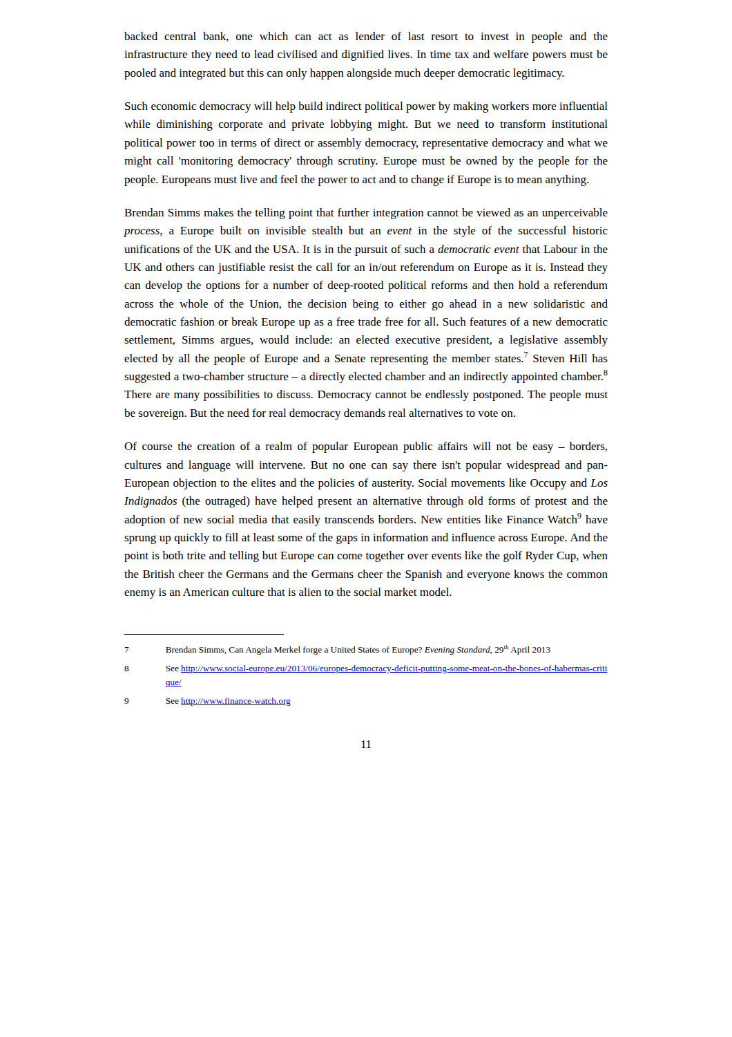backed central bank, one which can act as lender of last resort to invest in people and the infrastructure they need to lead civilised and dignified lives. In time tax and welfare powers must be pooled and integrated but this can only happen alongside much deeper democratic legitimacy.
Such economic democracy will help build indirect political power by making workers more influential while diminishing corporate and private lobbying might. But we need to transform institutional political power too in terms of direct or assembly democracy, representative democracy and what we might call 'monitoring democracy' through scrutiny. Europe must be owned by the people for the people. Europeans must live and feel the power to act and to change if Europe is to mean anything.
Brendan Simms makes the telling point that further integration cannot be viewed as an unperceivable process, a Europe built on invisible stealth but an event in the style of the successful historic unifications of the UK and the USA. It is in the pursuit of such a democratic event that Labour in the UK and others can justifiable resist the call for an in/out referendum on Europe as it is. Instead they can develop the options for a number of deep-rooted political reforms and then hold a referendum across the whole of the Union, the decision being to either go ahead in a new solidaristic and democratic fashion or break Europe up as a free trade free for all. Such features of a new democratic settlement, Simms argues, would include: an elected executive president, a legislative assembly elected by all the people of Europe and a Senate representing the member states.7 Steven Hill has suggested a two-chamber structure – a directly elected chamber and an indirectly appointed chamber.8 There are many possibilities to discuss. Democracy cannot be endlessly postponed. The people must be sovereign. But the need for real democracy demands real alternatives to vote on.
Of course the creation of a realm of popular European public affairs will not be easy – borders, cultures and language will intervene. But no one can say there isn't popular widespread and pan-European objection to the elites and the policies of austerity. Social movements like Occupy and Los Indignados (the outraged) have helped present an alternative through old forms of protest and the adoption of new social media that easily transcends borders. New entities like Finance Watch9 have sprung up quickly to fill at least some of the gaps in information and influence across Europe. And the point is both trite and telling but Europe can come together over events like the golf Ryder Cup, when the British cheer the Germans and the Germans cheer the Spanish and everyone knows the common enemy is an American culture that is alien to the social market model.
7
Brendan Simms, Can Angela Merkel forge a United States of Europe? Evening Standard, 29th April 2013
8
See http://www.social-europe.eu/2013/06/europes-democracy-deficit-putting-some-meat-on-the-bones-of-habermas-critique/
9
See http://www.finance-watch.org
11